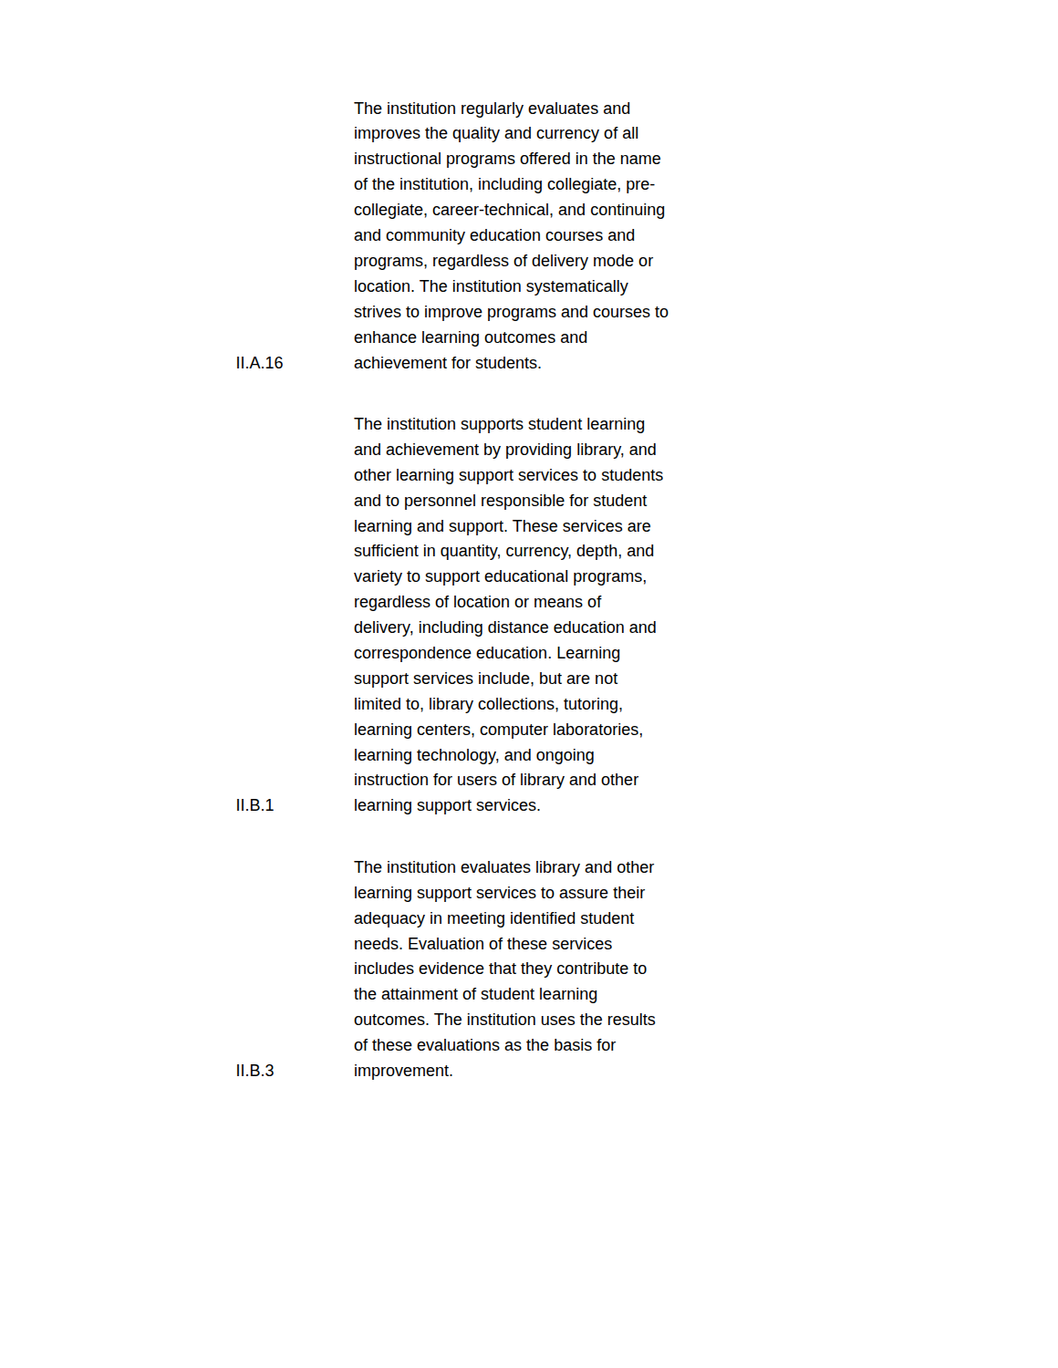| II.A.16 | The institution regularly evaluates and improves the quality and currency of all instructional programs offered in the name of the institution, including collegiate, pre-collegiate, career-technical, and continuing and community education courses and programs, regardless of delivery mode or location. The institution systematically strives to improve programs and courses to enhance learning outcomes and achievement for students. | |
| II.B.1 | The institution supports student learning and achievement by providing library, and other learning support services to students and to personnel responsible for student learning and support. These services are sufficient in quantity, currency, depth, and variety to support educational programs, regardless of location or means of delivery, including distance education and correspondence education. Learning support services include, but are not limited to, library collections, tutoring, learning centers, computer laboratories, learning technology, and ongoing instruction for users of library and other learning support services. | |
| II.B.3 | The institution evaluates library and other learning support services to assure their adequacy in meeting identified student needs. Evaluation of these services includes evidence that they contribute to the attainment of student learning outcomes. The institution uses the results of these evaluations as the basis for improvement. | |